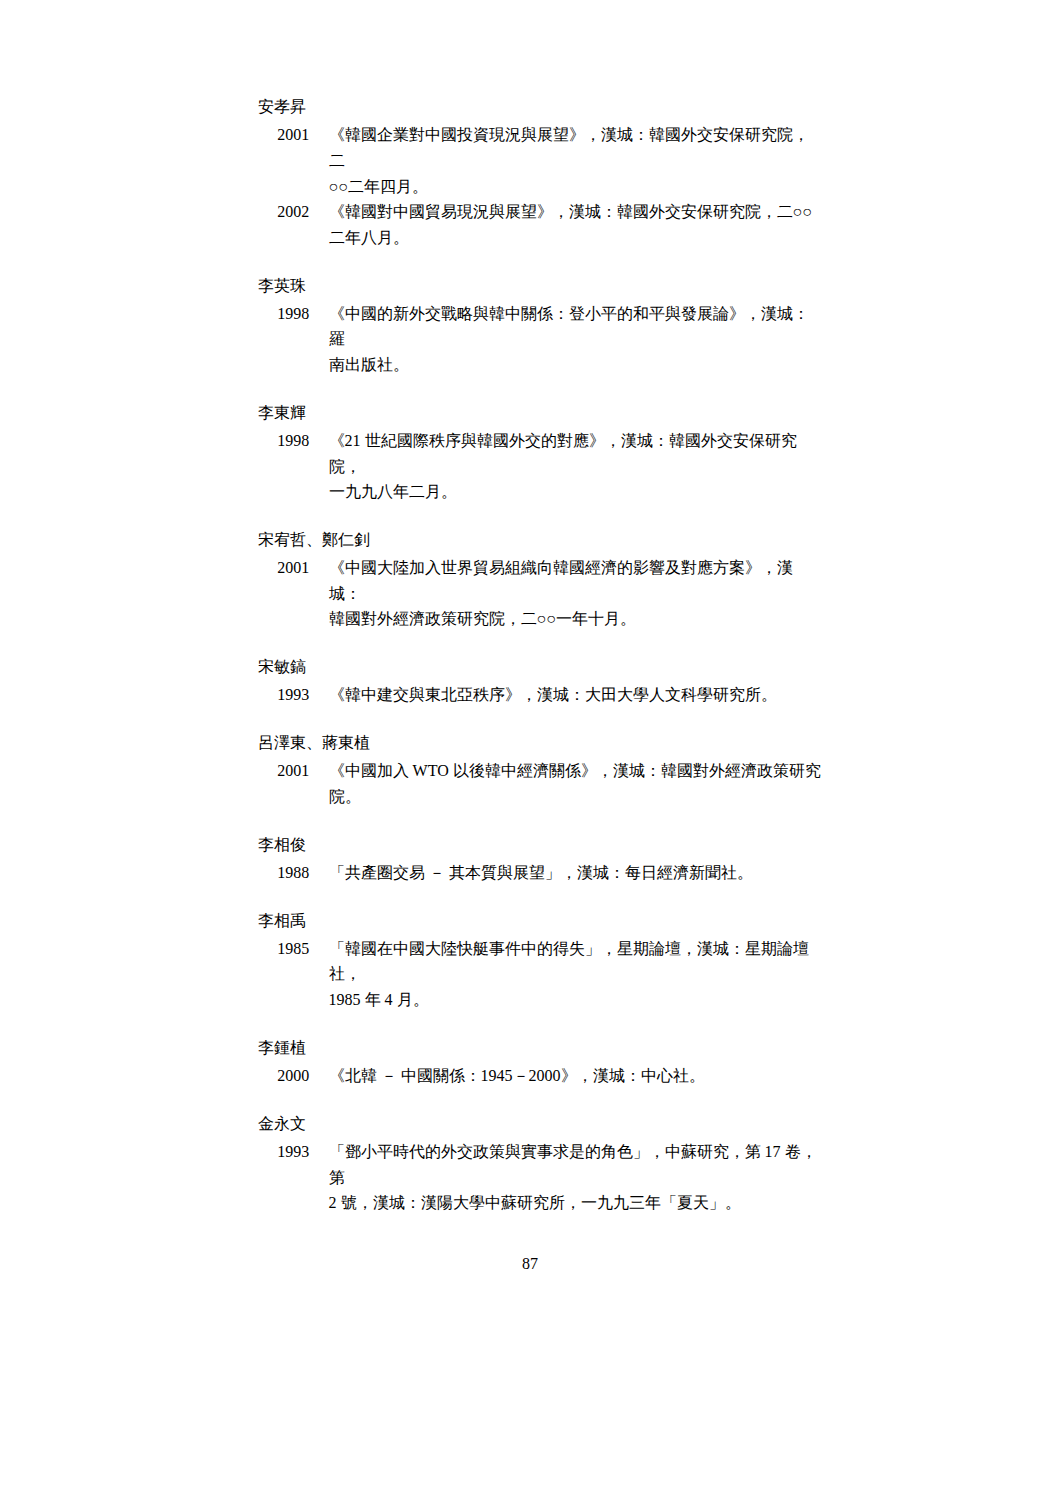安孝昇
2001
《韓國企業對中國投資現況與展望》，漢城：韓國外交安保研究院，二
○○二年四月。
2002
《韓國對中國貿易現況與展望》，漢城：韓國外交安保研究院，二○○
二年八月。
李英珠
1998
《中國的新外交戰略與韓中關係：登小平的和平與發展論》，漢城：羅
南出版社。
李東輝
1998
《21 世紀國際秩序與韓國外交的對應》，漢城：韓國外交安保研究院，
一九九八年二月。
宋宥哲、鄭仁釗
2001
《中國大陸加入世界貿易組織向韓國經濟的影響及對應方案》，漢城：
韓國對外經濟政策研究院，二○○一年十月。
宋敏鎬
1993
《韓中建交與東北亞秩序》，漢城：大田大學人文科學研究所。
呂澤東、蔣東植
2001
《中國加入 WTO 以後韓中經濟關係》，漢城：韓國對外經濟政策研究
院。
李相俊
1988
「共產圈交易 － 其本質與展望」，漢城：每日經濟新聞社。
李相禹
1985
「韓國在中國大陸快艇事件中的得失」，星期論壇，漢城：星期論壇社，
1985 年 4 月。
李鍾植
2000
《北韓 － 中國關係：1945－2000》，漢城：中心社。
金永文
1993
「鄧小平時代的外交政策與實事求是的角色」，中蘇研究，第 17 卷，第
2 號，漢城：漢陽大學中蘇研究所，一九九三年「夏天」。
87